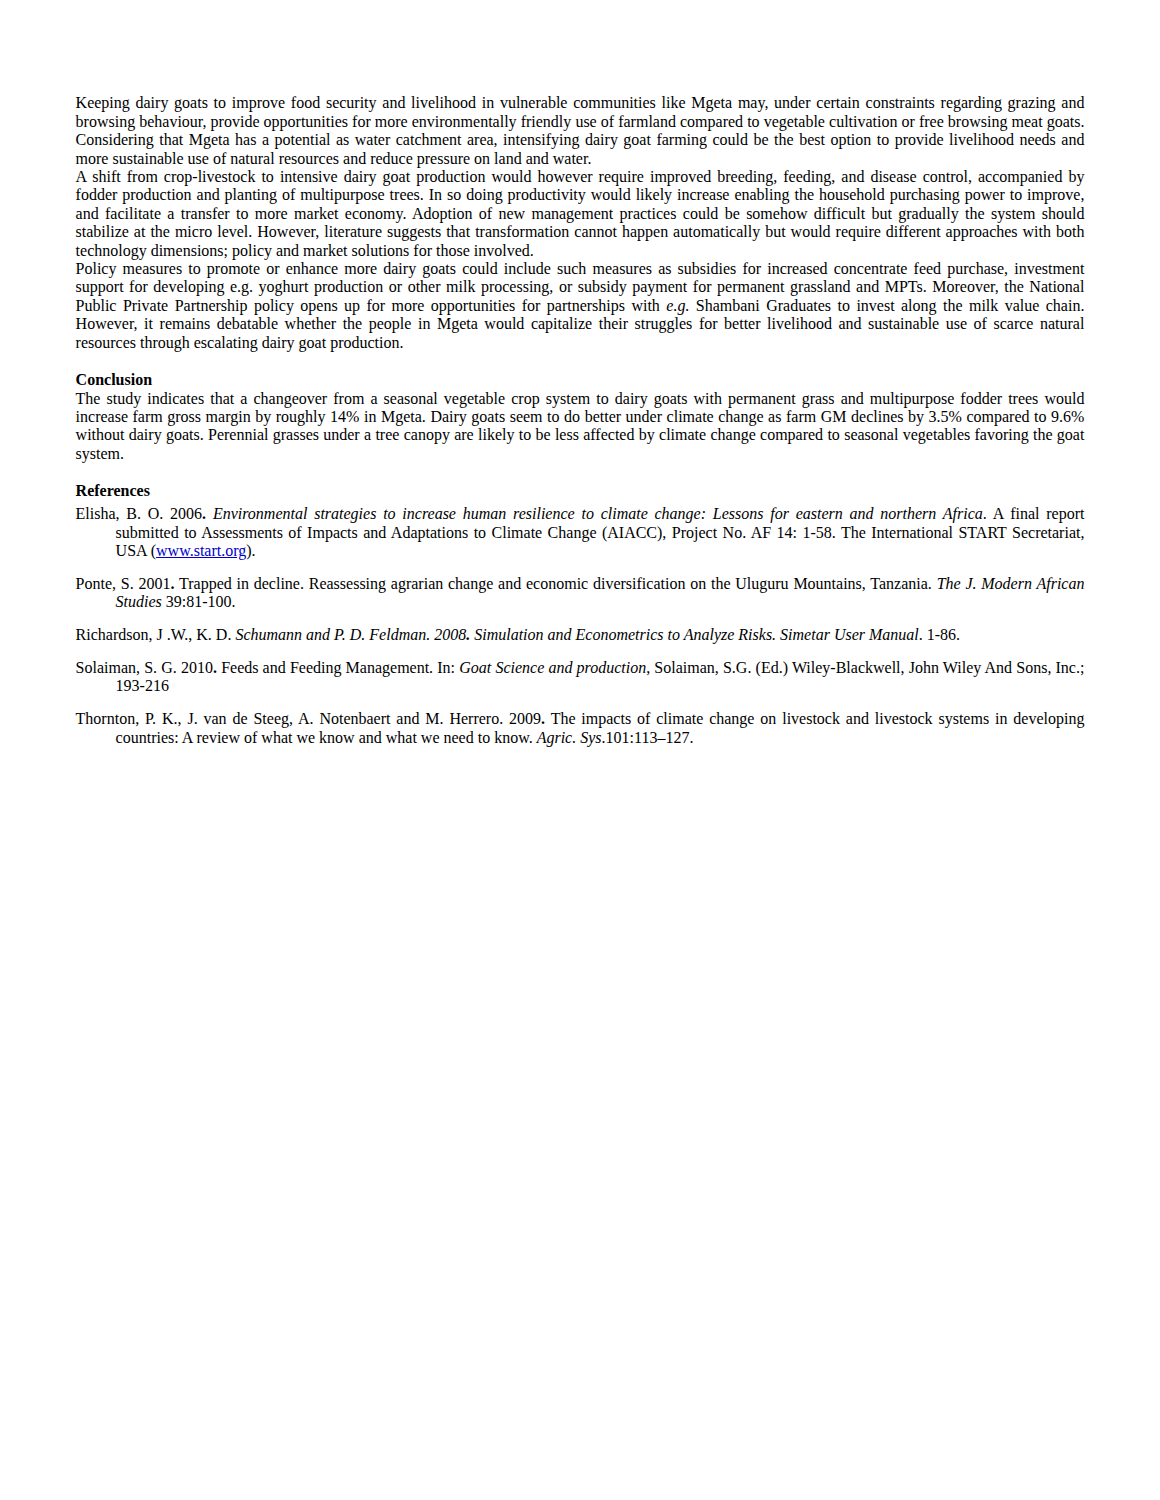Keeping dairy goats to improve food security and livelihood in vulnerable communities like Mgeta may, under certain constraints regarding grazing and browsing behaviour, provide opportunities for more environmentally friendly use of farmland compared to vegetable cultivation or free browsing meat goats. Considering that Mgeta has a potential as water catchment area, intensifying dairy goat farming could be the best option to provide livelihood needs and more sustainable use of natural resources and reduce pressure on land and water.
A shift from crop-livestock to intensive dairy goat production would however require improved breeding, feeding, and disease control, accompanied by fodder production and planting of multipurpose trees. In so doing productivity would likely increase enabling the household purchasing power to improve, and facilitate a transfer to more market economy. Adoption of new management practices could be somehow difficult but gradually the system should stabilize at the micro level. However, literature suggests that transformation cannot happen automatically but would require different approaches with both technology dimensions; policy and market solutions for those involved.
Policy measures to promote or enhance more dairy goats could include such measures as subsidies for increased concentrate feed purchase, investment support for developing e.g. yoghurt production or other milk processing, or subsidy payment for permanent grassland and MPTs. Moreover, the National Public Private Partnership policy opens up for more opportunities for partnerships with e.g. Shambani Graduates to invest along the milk value chain. However, it remains debatable whether the people in Mgeta would capitalize their struggles for better livelihood and sustainable use of scarce natural resources through escalating dairy goat production.
Conclusion
The study indicates that a changeover from a seasonal vegetable crop system to dairy goats with permanent grass and multipurpose fodder trees would increase farm gross margin by roughly 14% in Mgeta. Dairy goats seem to do better under climate change as farm GM declines by 3.5% compared to 9.6% without dairy goats. Perennial grasses under a tree canopy are likely to be less affected by climate change compared to seasonal vegetables favoring the goat system.
References
Elisha, B. O. 2006. Environmental strategies to increase human resilience to climate change: Lessons for eastern and northern Africa. A final report submitted to Assessments of Impacts and Adaptations to Climate Change (AIACC), Project No. AF 14: 1-58. The International START Secretariat, USA (www.start.org).
Ponte, S. 2001. Trapped in decline. Reassessing agrarian change and economic diversification on the Uluguru Mountains, Tanzania. The J. Modern African Studies 39:81-100.
Richardson, J .W., K. D. Schumann and P. D. Feldman. 2008. Simulation and Econometrics to Analyze Risks. Simetar User Manual. 1-86.
Solaiman, S. G. 2010. Feeds and Feeding Management. In: Goat Science and production, Solaiman, S.G. (Ed.) Wiley-Blackwell, John Wiley And Sons, Inc.; 193-216
Thornton, P. K., J. van de Steeg, A. Notenbaert and M. Herrero. 2009. The impacts of climate change on livestock and livestock systems in developing countries: A review of what we know and what we need to know. Agric. Sys.101:113–127.